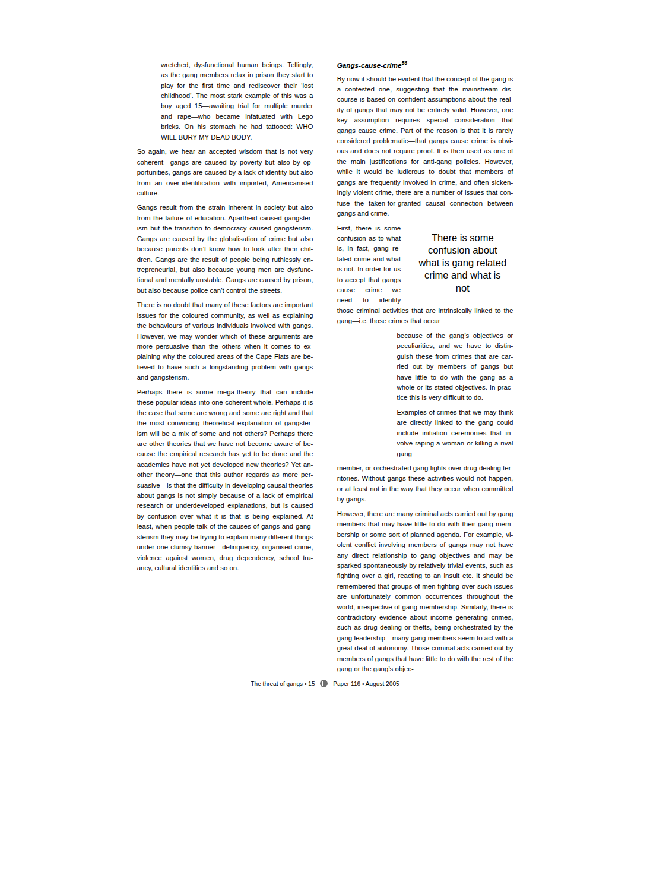wretched, dysfunctional human beings. Tellingly, as the gang members relax in prison they start to play for the first time and rediscover their ‘lost childhood’. The most stark example of this was a boy aged 15—awaiting trial for multiple murder and rape—who became infatuated with Lego bricks. On his stomach he had tattooed: WHO WILL BURY MY DEAD BODY.
So again, we hear an accepted wisdom that is not very coherent—gangs are caused by poverty but also by opportunities, gangs are caused by a lack of identity but also from an over-identification with imported, Americanised culture.
Gangs result from the strain inherent in society but also from the failure of education. Apartheid caused gangsterism but the transition to democracy caused gangsterism. Gangs are caused by the globalisation of crime but also because parents don’t know how to look after their children. Gangs are the result of people being ruthlessly entrepreneurial, but also because young men are dysfunctional and mentally unstable. Gangs are caused by prison, but also because police can’t control the streets.
There is no doubt that many of these factors are important issues for the coloured community, as well as explaining the behaviours of various individuals involved with gangs. However, we may wonder which of these arguments are more persuasive than the others when it comes to explaining why the coloured areas of the Cape Flats are believed to have such a longstanding problem with gangs and gangsterism.
Perhaps there is some mega-theory that can include these popular ideas into one coherent whole. Perhaps it is the case that some are wrong and some are right and that the most convincing theoretical explanation of gangsterism will be a mix of some and not others? Perhaps there are other theories that we have not become aware of because the empirical research has yet to be done and the academics have not yet developed new theories? Yet another theory—one that this author regards as more persuasive—is that the difficulty in developing causal theories about gangs is not simply because of a lack of empirical research or underdeveloped explanations, but is caused by confusion over what it is that is being explained. At least, when people talk of the causes of gangs and gangsterism they may be trying to explain many different things under one clumsy banner—delinquency, organised crime, violence against women, drug dependency, school truancy, cultural identities and so on.
Gangs-cause-crime56
By now it should be evident that the concept of the gang is a contested one, suggesting that the mainstream discourse is based on confident assumptions about the reality of gangs that may not be entirely valid. However, one key assumption requires special consideration—that gangs cause crime. Part of the reason is that it is rarely considered problematic—that gangs cause crime is obvious and does not require proof. It is then used as one of the main justifications for anti-gang policies. However, while it would be ludicrous to doubt that members of gangs are frequently involved in crime, and often sickeningly violent crime, there are a number of issues that confuse the taken-for-granted causal connection between gangs and crime.
There is some confusion about what is gang related crime and what is not
First, there is some confusion as to what is, in fact, gang related crime and what is not. In order for us to accept that gangs cause crime we need to identify those criminal activities that are intrinsically linked to the gang—i.e. those crimes that occur
because of the gang’s objectives or peculiarities, and we have to distinguish these from crimes that are carried out by members of gangs but have little to do with the gang as a whole or its stated objectives. In practice this is very difficult to do.
Examples of crimes that we may think are directly linked to the gang could include initiation ceremonies that involve raping a woman or killing a rival gang
member, or orchestrated gang fights over drug dealing territories. Without gangs these activities would not happen, or at least not in the way that they occur when committed by gangs.
However, there are many criminal acts carried out by gang members that may have little to do with their gang membership or some sort of planned agenda. For example, violent conflict involving members of gangs may not have any direct relationship to gang objectives and may be sparked spontaneously by relatively trivial events, such as fighting over a girl, reacting to an insult etc. It should be remembered that groups of men fighting over such issues are unfortunately common occurrences throughout the world, irrespective of gang membership. Similarly, there is contradictory evidence about income generating crimes, such as drug dealing or thefts, being orchestrated by the gang leadership—many gang members seem to act with a great deal of autonomy. Those criminal acts carried out by members of gangs that have little to do with the rest of the gang or the gang’s objec-
The threat of gangs • 15 Paper 116 • August 2005